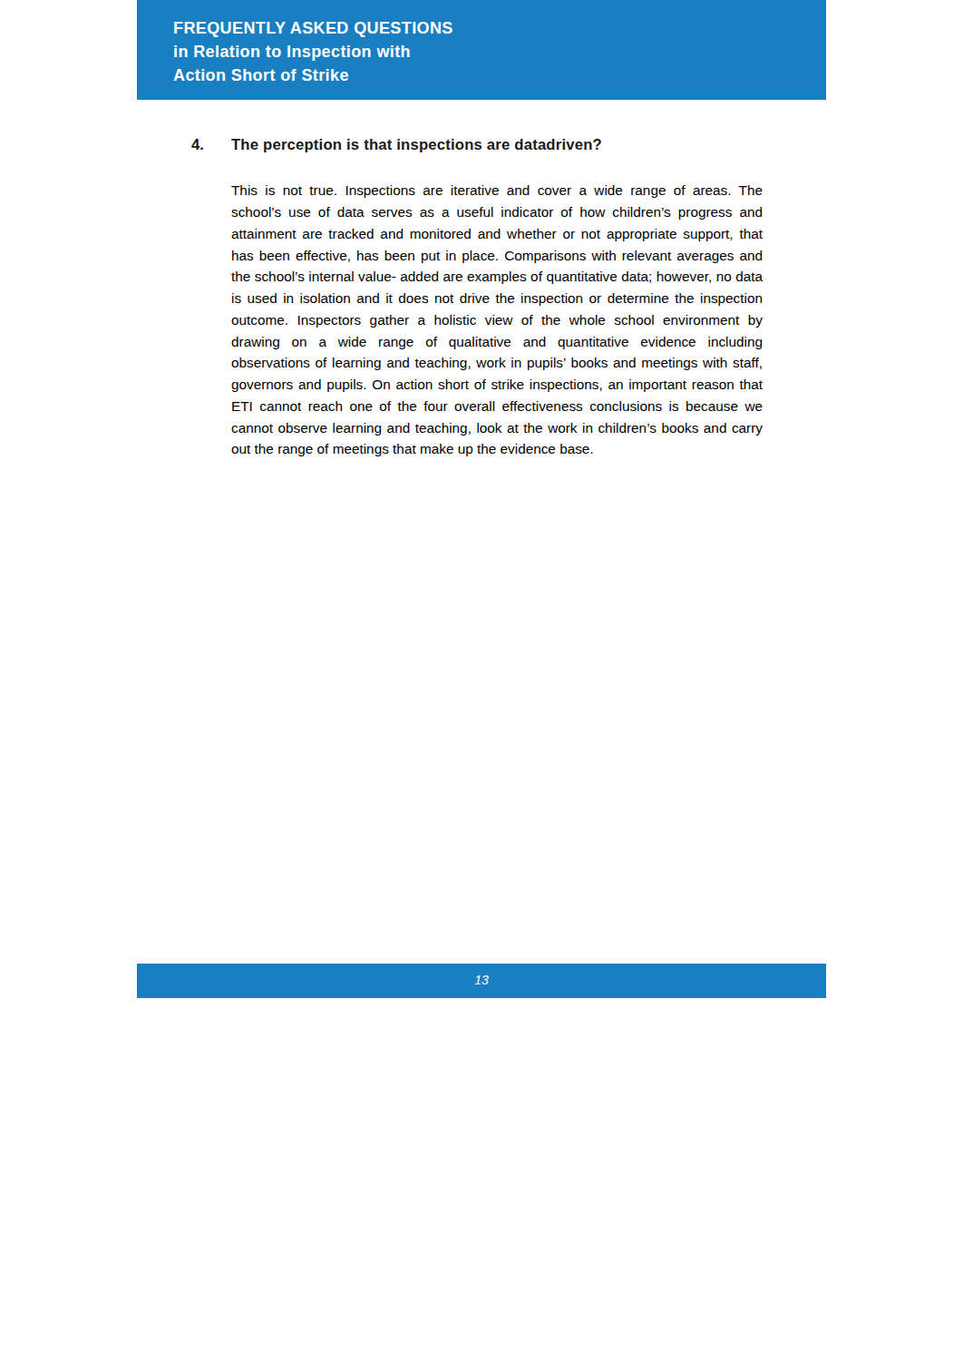FREQUENTLY ASKED QUESTIONS
in Relation to Inspection with
Action Short of Strike
4.
The perception is that inspections are datadriven?
This is not true. Inspections are iterative and cover a wide range of areas. The school’s use of data serves as a useful indicator of how children’s progress and attainment are tracked and monitored and whether or not appropriate support, that has been effective, has been put in place. Comparisons with relevant averages and the school’s internal value- added are examples of quantitative data; however, no data is used in isolation and it does not drive the inspection or determine the inspection outcome. Inspectors gather a holistic view of the whole school environment by drawing on a wide range of qualitative and quantitative evidence including observations of learning and teaching, work in pupils’ books and meetings with staff, governors and pupils. On action short of strike inspections, an important reason that ETI cannot reach one of the four overall effectiveness conclusions is because we cannot observe learning and teaching, look at the work in children’s books and carry out the range of meetings that make up the evidence base.
13